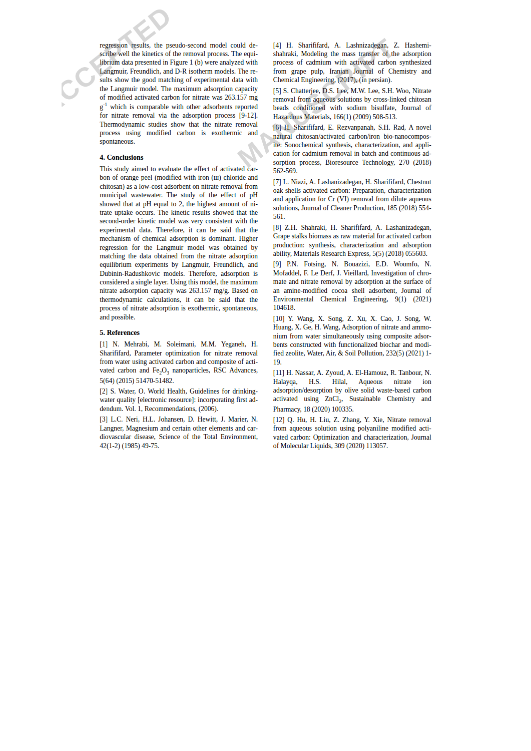ACCEPTED MANUSCRIPT
regression results, the pseudo-second model could describe well the kinetics of the removal process. The equilibrium data presented in Figure 1 (b) were analyzed with Langmuir, Freundlich, and D-R isotherm models. The results show the good matching of experimental data with the Langmuir model. The maximum adsorption capacity of modified activated carbon for nitrate was 263.157 mg g-1 which is comparable with other adsorbents reported for nitrate removal via the adsorption process [9-12]. Thermodynamic studies show that the nitrate removal process using modified carbon is exothermic and spontaneous.
4. Conclusions
This study aimed to evaluate the effect of activated carbon of orange peel (modified with iron (ш) chloride and chitosan) as a low-cost adsorbent on nitrate removal from municipal wastewater. The study of the effect of pH showed that at pH equal to 2, the highest amount of nitrate uptake occurs. The kinetic results showed that the second-order kinetic model was very consistent with the experimental data. Therefore, it can be said that the mechanism of chemical adsorption is dominant. Higher regression for the Langmuir model was obtained by matching the data obtained from the nitrate adsorption equilibrium experiments by Langmuir, Freundlich, and Dubinin-Radushkovic models. Therefore, adsorption is considered a single layer. Using this model, the maximum nitrate adsorption capacity was 263.157 mg/g. Based on thermodynamic calculations, it can be said that the process of nitrate adsorption is exothermic, spontaneous, and possible.
5. References
[1] N. Mehrabi, M. Soleimani, M.M. Yeganeh, H. Sharififard, Parameter optimization for nitrate removal from water using activated carbon and composite of activated carbon and Fe2O3 nanoparticles, RSC Advances, 5(64) (2015) 51470-51482.
[2] S. Water, O. World Health, Guidelines for drinking-water quality [electronic resource]: incorporating first addendum. Vol. 1, Recommendations, (2006).
[3] L.C. Neri, H.L. Johansen, D. Hewitt, J. Marier, N. Langner, Magnesium and certain other elements and cardiovascular disease, Science of the Total Environment, 42(1-2) (1985) 49-75.
[4] H. Sharififard, A. Lashnizadegan, Z. Hashemi-shahraki, Modeling the mass transfer of the adsorption process of cadmium with activated carbon synthesized from grape pulp, Iranian Journal of Chemistry and Chemical Engineering, (2017), (in persian).
[5] S. Chatterjee, D.S. Lee, M.W. Lee, S.H. Woo, Nitrate removal from aqueous solutions by cross-linked chitosan beads conditioned with sodium bisulfate, Journal of Hazardous Materials, 166(1) (2009) 508-513.
[6] H. Sharififard, E. Rezvanpanah, S.H. Rad, A novel natural chitosan/activated carbon/iron bio-nanocomposite: Sonochemical synthesis, characterization, and application for cadmium removal in batch and continuous adsorption process, Bioresource Technology, 270 (2018) 562-569.
[7] L. Niazi, A. Lashanizadegan, H. Sharififard, Chestnut oak shells activated carbon: Preparation, characterization and application for Cr (VI) removal from dilute aqueous solutions, Journal of Cleaner Production, 185 (2018) 554-561.
[8] Z.H. Shahraki, H. Sharififard, A. Lashanizadegan, Grape stalks biomass as raw material for activated carbon production: synthesis, characterization and adsorption ability, Materials Research Express, 5(5) (2018) 055603.
[9] P.N. Fotsing, N. Bouazizi, E.D. Woumfo, N. Mofaddel, F. Le Derf, J. Vieillard, Investigation of chromate and nitrate removal by adsorption at the surface of an amine-modified cocoa shell adsorbent, Journal of Environmental Chemical Engineering, 9(1) (2021) 104618.
[10] Y. Wang, X. Song, Z. Xu, X. Cao, J. Song, W. Huang, X. Ge, H. Wang, Adsorption of nitrate and ammonium from water simultaneously using composite adsorbents constructed with functionalized biochar and modified zeolite, Water, Air, & Soil Pollution, 232(5) (2021) 1-19.
[11] H. Nassar, A. Zyoud, A. El-Hamouz, R. Tanbour, N. Halayqa, H.S. Hilal, Aqueous nitrate ion adsorption/desorption by olive solid waste-based carbon activated using ZnCl2, Sustainable Chemistry and Pharmacy, 18 (2020) 100335.
[12] Q. Hu, H. Liu, Z. Zhang, Y. Xie, Nitrate removal from aqueous solution using polyaniline modified activated carbon: Optimization and characterization, Journal of Molecular Liquids, 309 (2020) 113057.